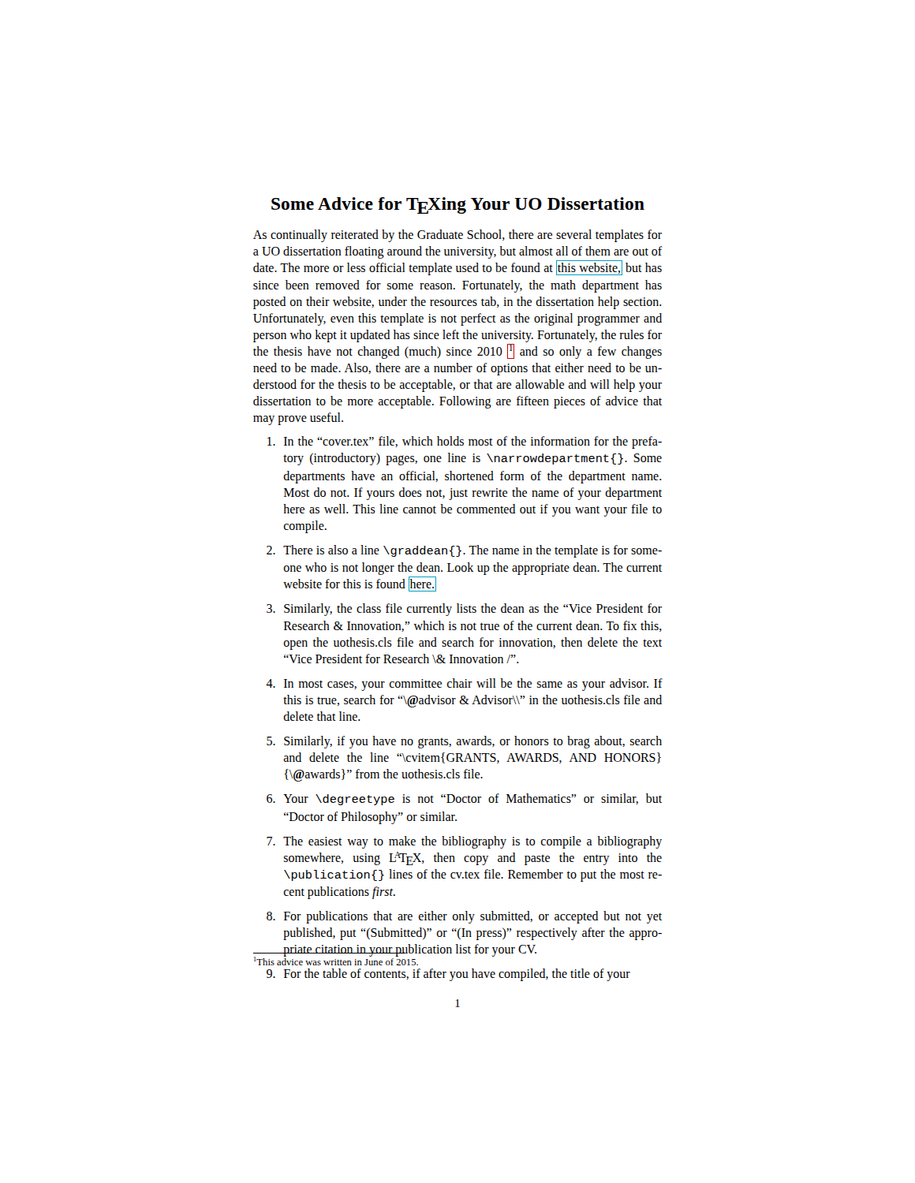Some Advice for TEXing Your UO Dissertation
As continually reiterated by the Graduate School, there are several templates for a UO dissertation floating around the university, but almost all of them are out of date. The more or less official template used to be found at this website, but has since been removed for some reason. Fortunately, the math department has posted on their website, under the resources tab, in the dissertation help section. Unfortunately, even this template is not perfect as the original programmer and person who kept it updated has since left the university. Fortunately, the rules for the thesis have not changed (much) since 2010 1 and so only a few changes need to be made. Also, there are a number of options that either need to be understood for the thesis to be acceptable, or that are allowable and will help your dissertation to be more acceptable. Following are fifteen pieces of advice that may prove useful.
In the “cover.tex” file, which holds most of the information for the prefatory (introductory) pages, one line is \narrowdepartment{}. Some departments have an official, shortened form of the department name. Most do not. If yours does not, just rewrite the name of your department here as well. This line cannot be commented out if you want your file to compile.
There is also a line \graddean{}. The name in the template is for someone who is not longer the dean. Look up the appropriate dean. The current website for this is found here.
Similarly, the class file currently lists the dean as the “Vice President for Research & Innovation,” which is not true of the current dean. To fix this, open the uothesis.cls file and search for innovation, then delete the text “Vice President for Research \& Innovation /”.
In most cases, your committee chair will be the same as your advisor. If this is true, search for “\@advisor & Advisor\\” in the uothesis.cls file and delete that line.
Similarly, if you have no grants, awards, or honors to brag about, search and delete the line “\cvitem{GRANTS, AWARDS, AND HONORS}{\@awards}” from the uothesis.cls file.
Your \degreetype is not “Doctor of Mathematics” or similar, but “Doctor of Philosophy” or similar.
The easiest way to make the bibliography is to compile a bibliography somewhere, using LATEX, then copy and paste the entry into the \publication{} lines of the cv.tex file. Remember to put the most recent publications first.
For publications that are either only submitted, or accepted but not yet published, put “(Submitted)” or “(In press)” respectively after the appropriate citation in your publication list for your CV.
For the table of contents, if after you have compiled, the title of your
1This advice was written in June of 2015.
1